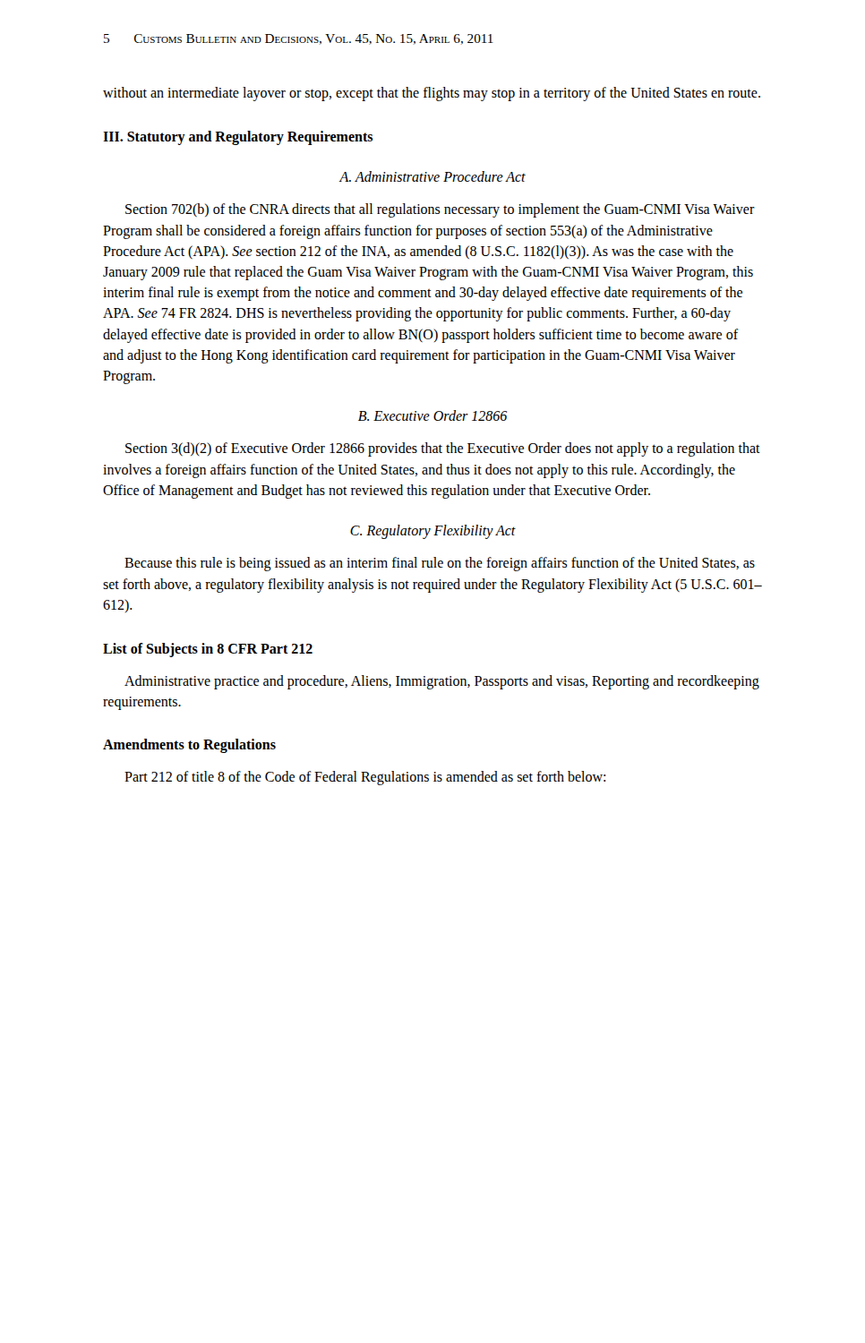5 Customs Bulletin and Decisions, Vol. 45, No. 15, April 6, 2011
without an intermediate layover or stop, except that the flights may stop in a territory of the United States en route.
III. Statutory and Regulatory Requirements
A. Administrative Procedure Act
Section 702(b) of the CNRA directs that all regulations necessary to implement the Guam-CNMI Visa Waiver Program shall be considered a foreign affairs function for purposes of section 553(a) of the Administrative Procedure Act (APA). See section 212 of the INA, as amended (8 U.S.C. 1182(l)(3)). As was the case with the January 2009 rule that replaced the Guam Visa Waiver Program with the Guam-CNMI Visa Waiver Program, this interim final rule is exempt from the notice and comment and 30-day delayed effective date requirements of the APA. See 74 FR 2824. DHS is nevertheless providing the opportunity for public comments. Further, a 60-day delayed effective date is provided in order to allow BN(O) passport holders sufficient time to become aware of and adjust to the Hong Kong identification card requirement for participation in the Guam-CNMI Visa Waiver Program.
B. Executive Order 12866
Section 3(d)(2) of Executive Order 12866 provides that the Executive Order does not apply to a regulation that involves a foreign affairs function of the United States, and thus it does not apply to this rule. Accordingly, the Office of Management and Budget has not reviewed this regulation under that Executive Order.
C. Regulatory Flexibility Act
Because this rule is being issued as an interim final rule on the foreign affairs function of the United States, as set forth above, a regulatory flexibility analysis is not required under the Regulatory Flexibility Act (5 U.S.C. 601–612).
List of Subjects in 8 CFR Part 212
Administrative practice and procedure, Aliens, Immigration, Passports and visas, Reporting and recordkeeping requirements.
Amendments to Regulations
Part 212 of title 8 of the Code of Federal Regulations is amended as set forth below: